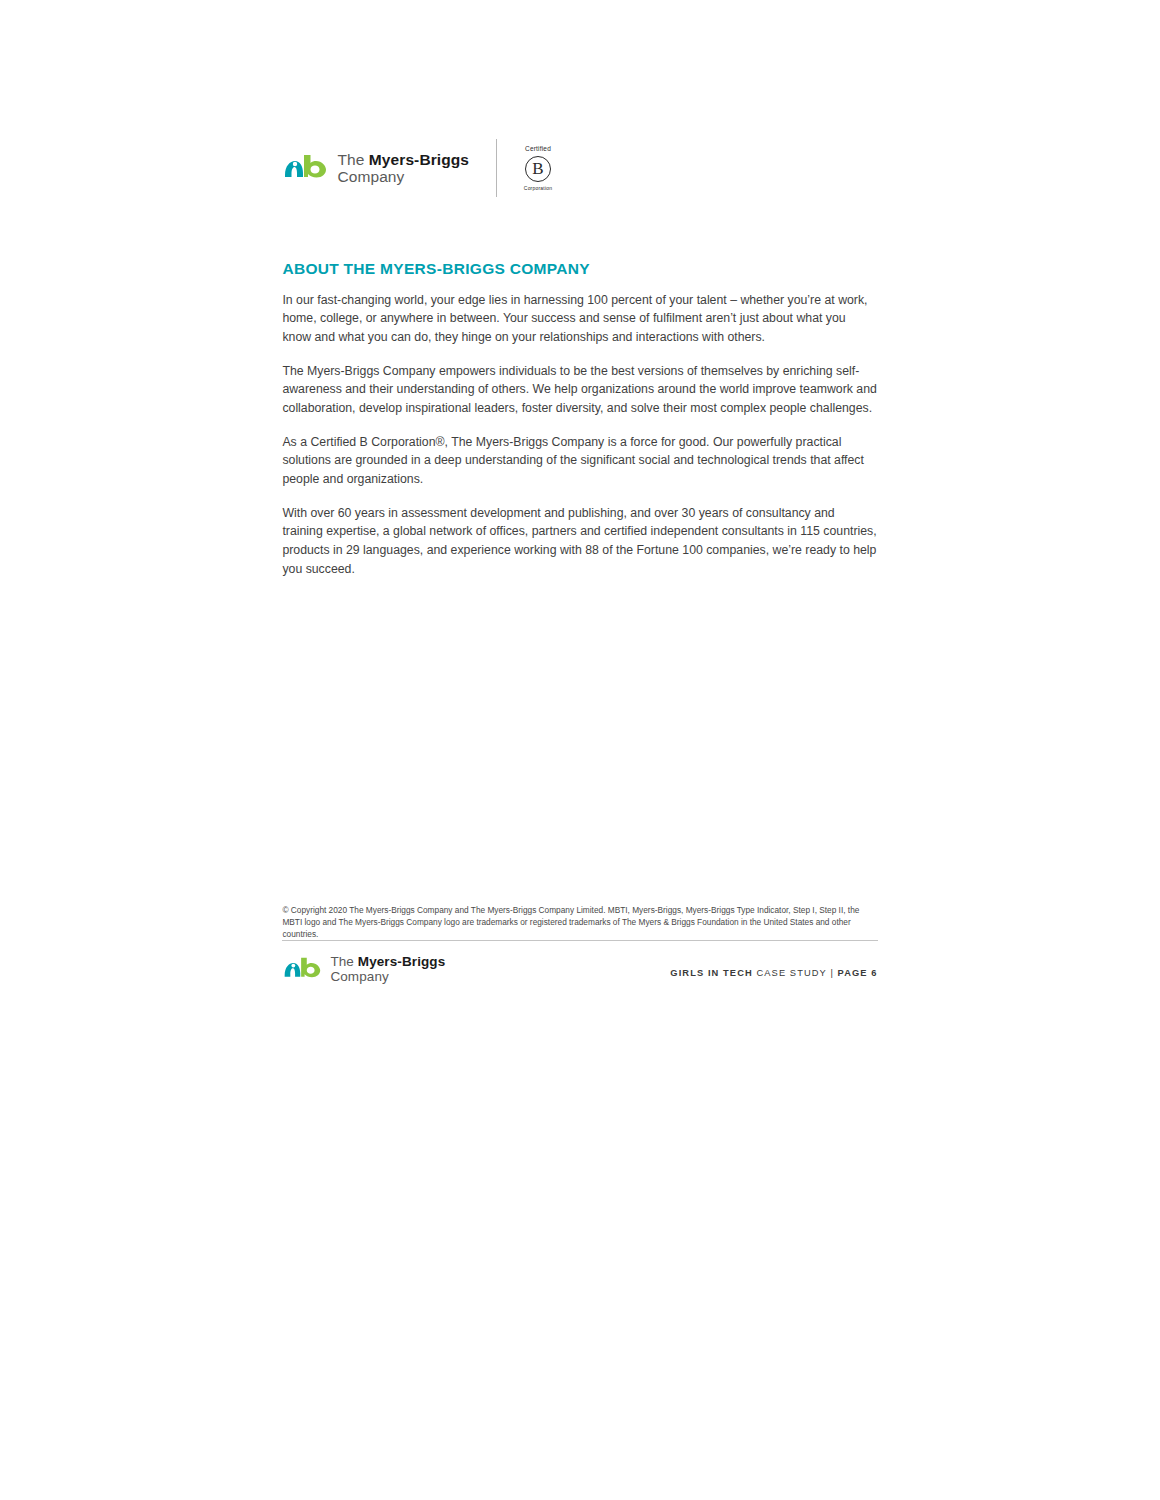The Myers-Briggs
Company
Certified
B
Corporation
About The Myers-Briggs Company
In our fast-changing world, your edge lies in harnessing 100 percent of your talent – whether you’re at work, home, college, or anywhere in between. Your success and sense of fulfilment aren’t just about what you know and what you can do, they hinge on your relationships and interactions with others.
The Myers-Briggs Company empowers individuals to be the best versions of themselves by enriching self-awareness and their understanding of others. We help organizations around the world improve teamwork and collaboration, develop inspirational leaders, foster diversity, and solve their most complex people challenges.
As a Certified B Corporation®, The Myers-Briggs Company is a force for good. Our powerfully practical solutions are grounded in a deep understanding of the significant social and technological trends that affect people and organizations.
With over 60 years in assessment development and publishing, and over 30 years of consultancy and training expertise, a global network of offices, partners and certified independent consultants in 115 countries, products in 29 languages, and experience working with 88 of the Fortune 100 companies, we’re ready to help you succeed.
© Copyright 2020 The Myers-Briggs Company and The Myers-Briggs Company Limited. MBTI, Myers-Briggs, Myers-Briggs Type Indicator, Step I, Step II, the MBTI logo and The Myers-Briggs Company logo are trademarks or registered trademarks of The Myers & Briggs Foundation in the United States and other countries.
The Myers-Briggs
Company
GIRLS IN TECH CASE STUDY | PAGE 6